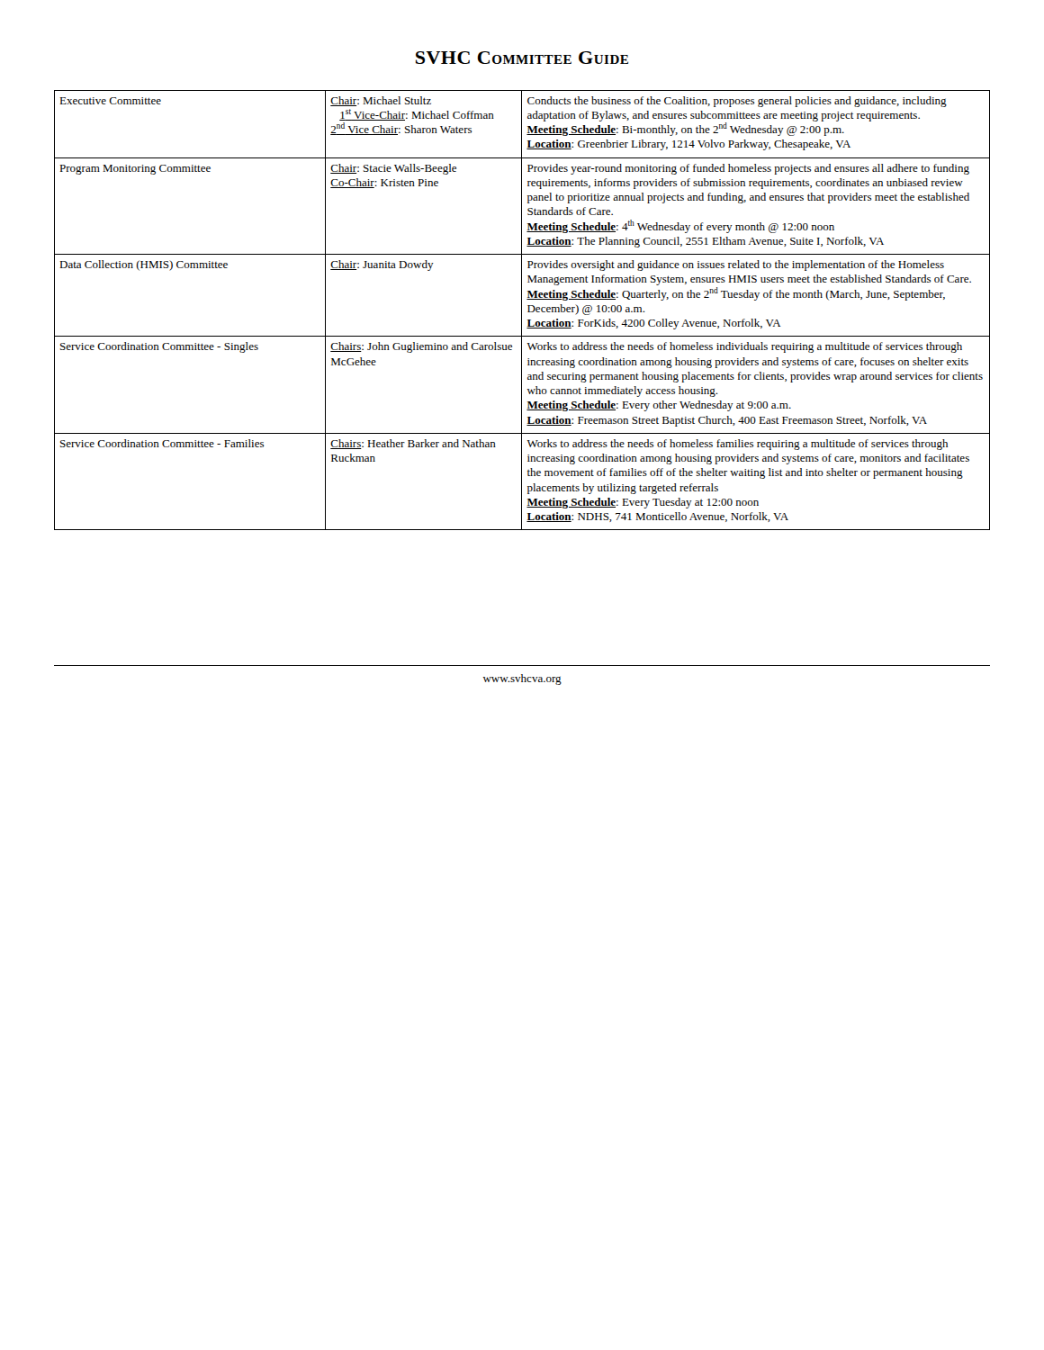SVHC Committee Guide
| Executive Committee | Chair : Michael Stultz 1 st Vice-Chair : Michael Coffman 2 nd Vice Chair : Sharon Waters | Conducts the business of the Coalition, proposes general policies and guidance, including adaptation of Bylaws, and ensures subcommittees are meeting project requirements. Meeting Schedule : Bi-monthly, on the 2 nd Wednesday @ 2:00 p.m. Location : Greenbrier Library, 1214 Volvo Parkway, Chesapeake, VA |
| Program Monitoring Committee | Chair : Stacie Walls-Beegle Co-Chair : Kristen Pine | Provides year-round monitoring of funded homeless projects and ensures all adhere to funding requirements, informs providers of submission requirements, coordinates an unbiased review panel to prioritize annual projects and funding, and ensures that providers meet the established Standards of Care. Meeting Schedule : 4 th Wednesday of every month @ 12:00 noon Location : The Planning Council, 2551 Eltham Avenue, Suite I, Norfolk, VA |
| Data Collection (HMIS) Committee | Chair : Juanita Dowdy | Provides oversight and guidance on issues related to the implementation of the Homeless Management Information System, ensures HMIS users meet the established Standards of Care. Meeting Schedule : Quarterly, on the 2 nd Tuesday of the month (March, June, September, December) @ 10:00 a.m. Location : ForKids, 4200 Colley Avenue, Norfolk, VA |
| Service Coordination Committee - Singles | Chairs : John Gugliemino and Carolsue McGehee | Works to address the needs of homeless individuals requiring a multitude of services through increasing coordination among housing providers and systems of care, focuses on shelter exits and securing permanent housing placements for clients, provides wrap around services for clients who cannot immediately access housing. Meeting Schedule : Every other Wednesday at 9:00 a.m. Location : Freemason Street Baptist Church, 400 East Freemason Street, Norfolk, VA |
| Service Coordination Committee - Families | Chairs : Heather Barker and Nathan Ruckman | Works to address the needs of homeless families requiring a multitude of services through increasing coordination among housing providers and systems of care, monitors and facilitates the movement of families off of the shelter waiting list and into shelter or permanent housing placements by utilizing targeted referrals Meeting Schedule : Every Tuesday at 12:00 noon Location : NDHS, 741 Monticello Avenue, Norfolk, VA |
www.svhcva.org